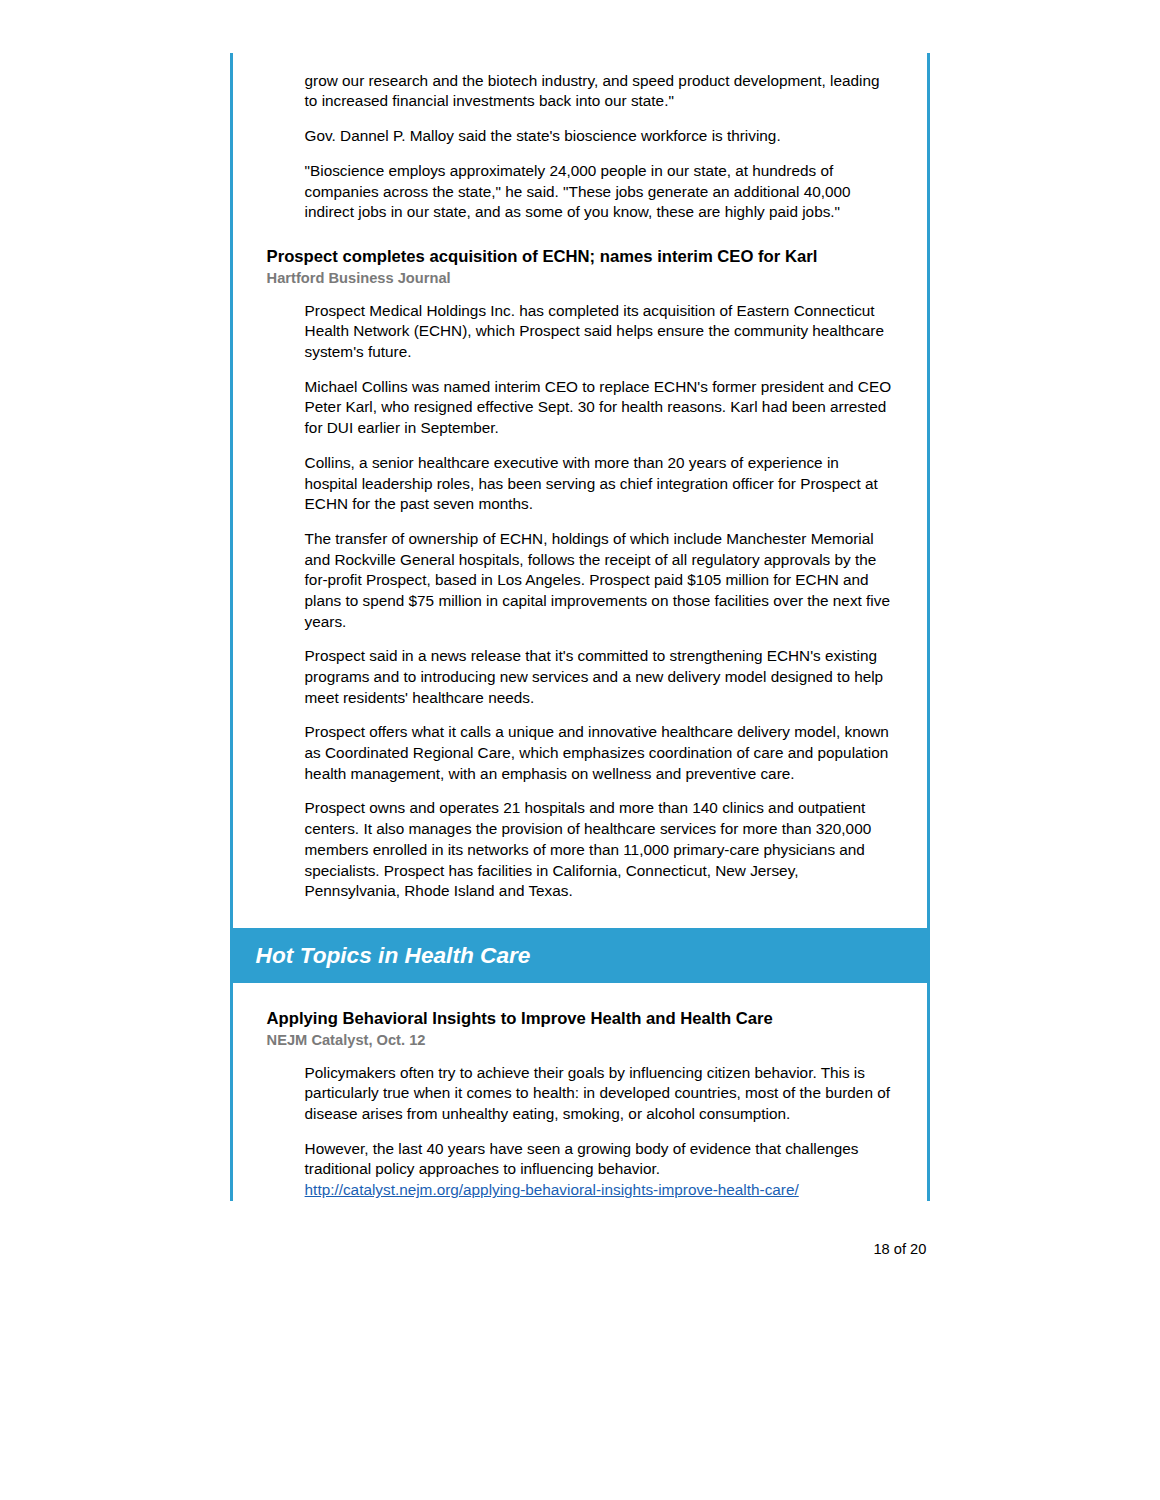grow our research and the biotech industry, and speed product development, leading to increased financial investments back into our state."
Gov. Dannel P. Malloy said the state's bioscience workforce is thriving.
"Bioscience employs approximately 24,000 people in our state, at hundreds of companies across the state," he said. "These jobs generate an additional 40,000 indirect jobs in our state, and as some of you know, these are highly paid jobs."
Prospect completes acquisition of ECHN; names interim CEO for Karl
Hartford Business Journal
Prospect Medical Holdings Inc. has completed its acquisition of Eastern Connecticut Health Network (ECHN), which Prospect said helps ensure the community healthcare system's future.
Michael Collins was named interim CEO to replace ECHN's former president and CEO Peter Karl, who resigned effective Sept. 30 for health reasons. Karl had been arrested for DUI earlier in September.
Collins, a senior healthcare executive with more than 20 years of experience in hospital leadership roles, has been serving as chief integration officer for Prospect at ECHN for the past seven months.
The transfer of ownership of ECHN, holdings of which include Manchester Memorial and Rockville General hospitals, follows the receipt of all regulatory approvals by the for-profit Prospect, based in Los Angeles. Prospect paid $105 million for ECHN and plans to spend $75 million in capital improvements on those facilities over the next five years.
Prospect said in a news release that it's committed to strengthening ECHN's existing programs and to introducing new services and a new delivery model designed to help meet residents' healthcare needs.
Prospect offers what it calls a unique and innovative healthcare delivery model, known as Coordinated Regional Care, which emphasizes coordination of care and population health management, with an emphasis on wellness and preventive care.
Prospect owns and operates 21 hospitals and more than 140 clinics and outpatient centers. It also manages the provision of healthcare services for more than 320,000 members enrolled in its networks of more than 11,000 primary-care physicians and specialists. Prospect has facilities in California, Connecticut, New Jersey, Pennsylvania, Rhode Island and Texas.
Hot Topics in Health Care
Applying Behavioral Insights to Improve Health and Health Care
NEJM Catalyst, Oct. 12
Policymakers often try to achieve their goals by influencing citizen behavior. This is particularly true when it comes to health: in developed countries, most of the burden of disease arises from unhealthy eating, smoking, or alcohol consumption.
However, the last 40 years have seen a growing body of evidence that challenges traditional policy approaches to influencing behavior.
http://catalyst.nejm.org/applying-behavioral-insights-improve-health-care/
18 of 20